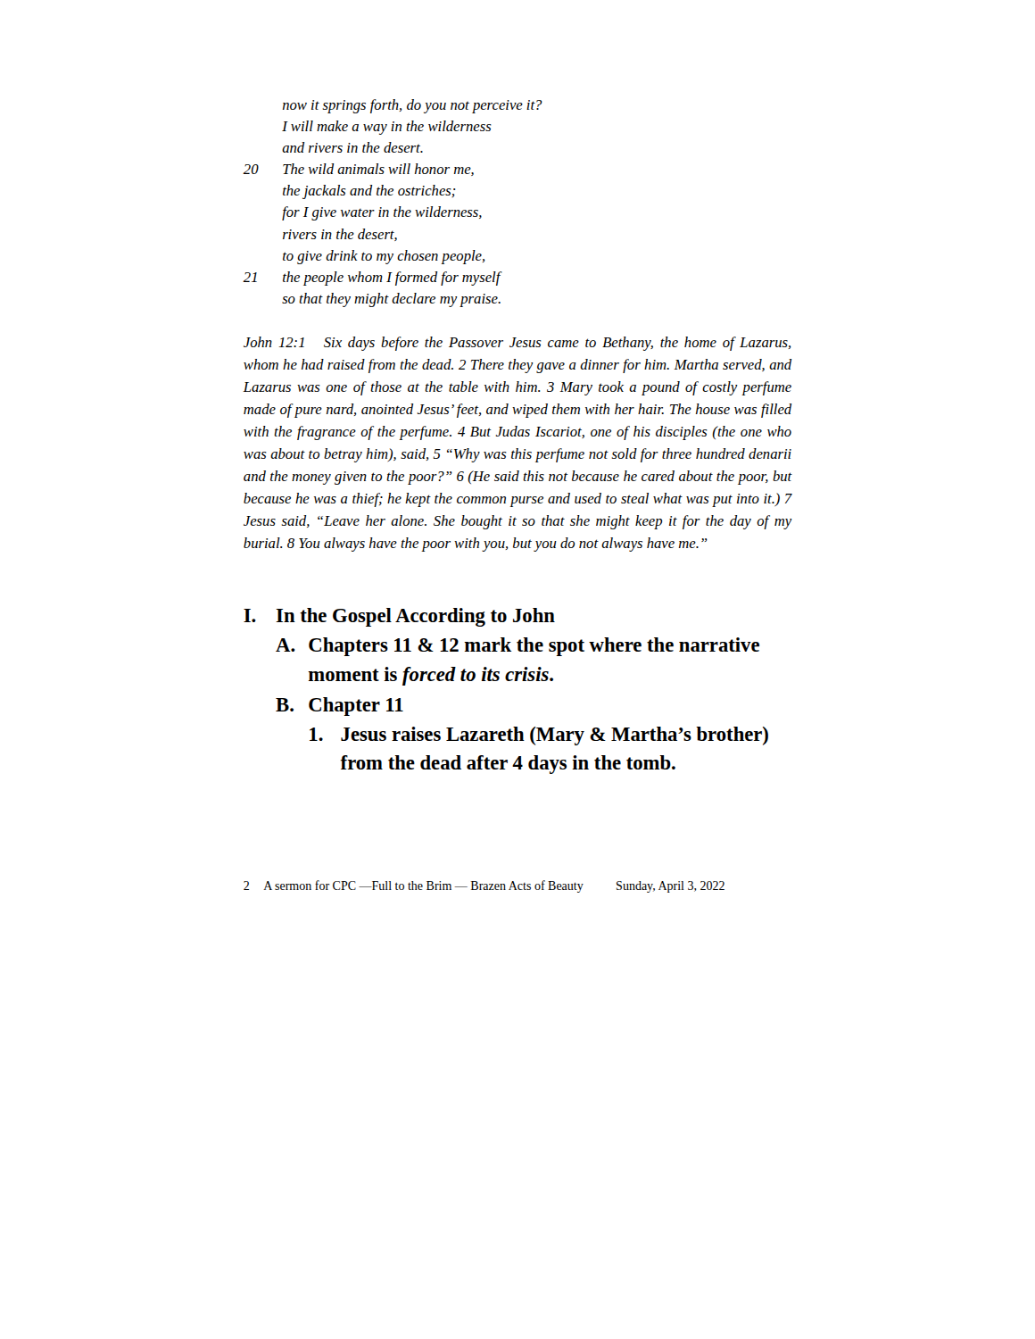| | now it springs forth, do you not perceive it? |
| | I will make a way in the wilderness |
| | and rivers in the desert. |
| 20 | The wild animals will honor me, |
| | the jackals and the ostriches; |
| | for I give water in the wilderness, |
| | rivers in the desert, |
| | to give drink to my chosen people, |
| 21 | the people whom I formed for myself |
| | so that they might declare my praise. |
John 12:1 Six days before the Passover Jesus came to Bethany, the home of Lazarus, whom he had raised from the dead. 2 There they gave a dinner for him. Martha served, and Lazarus was one of those at the table with him. 3 Mary took a pound of costly perfume made of pure nard, anointed Jesus’ feet, and wiped them with her hair. The house was filled with the fragrance of the perfume. 4 But Judas Iscariot, one of his disciples (the one who was about to betray him), said, 5 “Why was this perfume not sold for three hundred denarii and the money given to the poor?” 6 (He said this not because he cared about the poor, but because he was a thief; he kept the common purse and used to steal what was put into it.) 7 Jesus said, “Leave her alone. She bought it so that she might keep it for the day of my burial. 8 You always have the poor with you, but you do not always have me.”
I. In the Gospel According to John
A. Chapters 11 & 12 mark the spot where the narrative moment is forced to its crisis.
B. Chapter 11
1. Jesus raises Lazareth (Mary & Martha’s brother) from the dead after 4 days in the tomb.
2 A sermon for CPC —Full to the Brim — Brazen Acts of Beauty Sunday, April 3, 2022